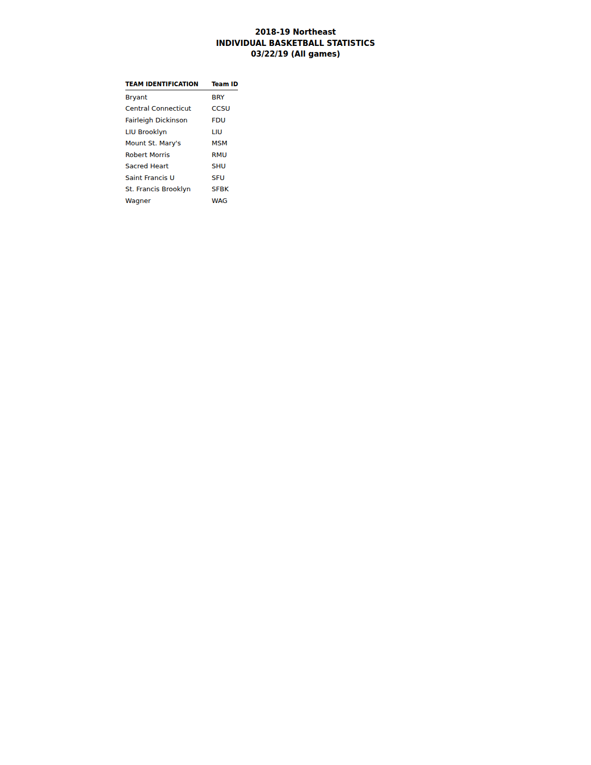2018-19 Northeast
INDIVIDUAL BASKETBALL STATISTICS
03/22/19 (All games)
| TEAM IDENTIFICATION | Team ID |
| --- | --- |
| Bryant | BRY |
| Central Connecticut | CCSU |
| Fairleigh Dickinson | FDU |
| LIU Brooklyn | LIU |
| Mount St. Mary's | MSM |
| Robert Morris | RMU |
| Sacred Heart | SHU |
| Saint Francis U | SFU |
| St. Francis Brooklyn | SFBK |
| Wagner | WAG |